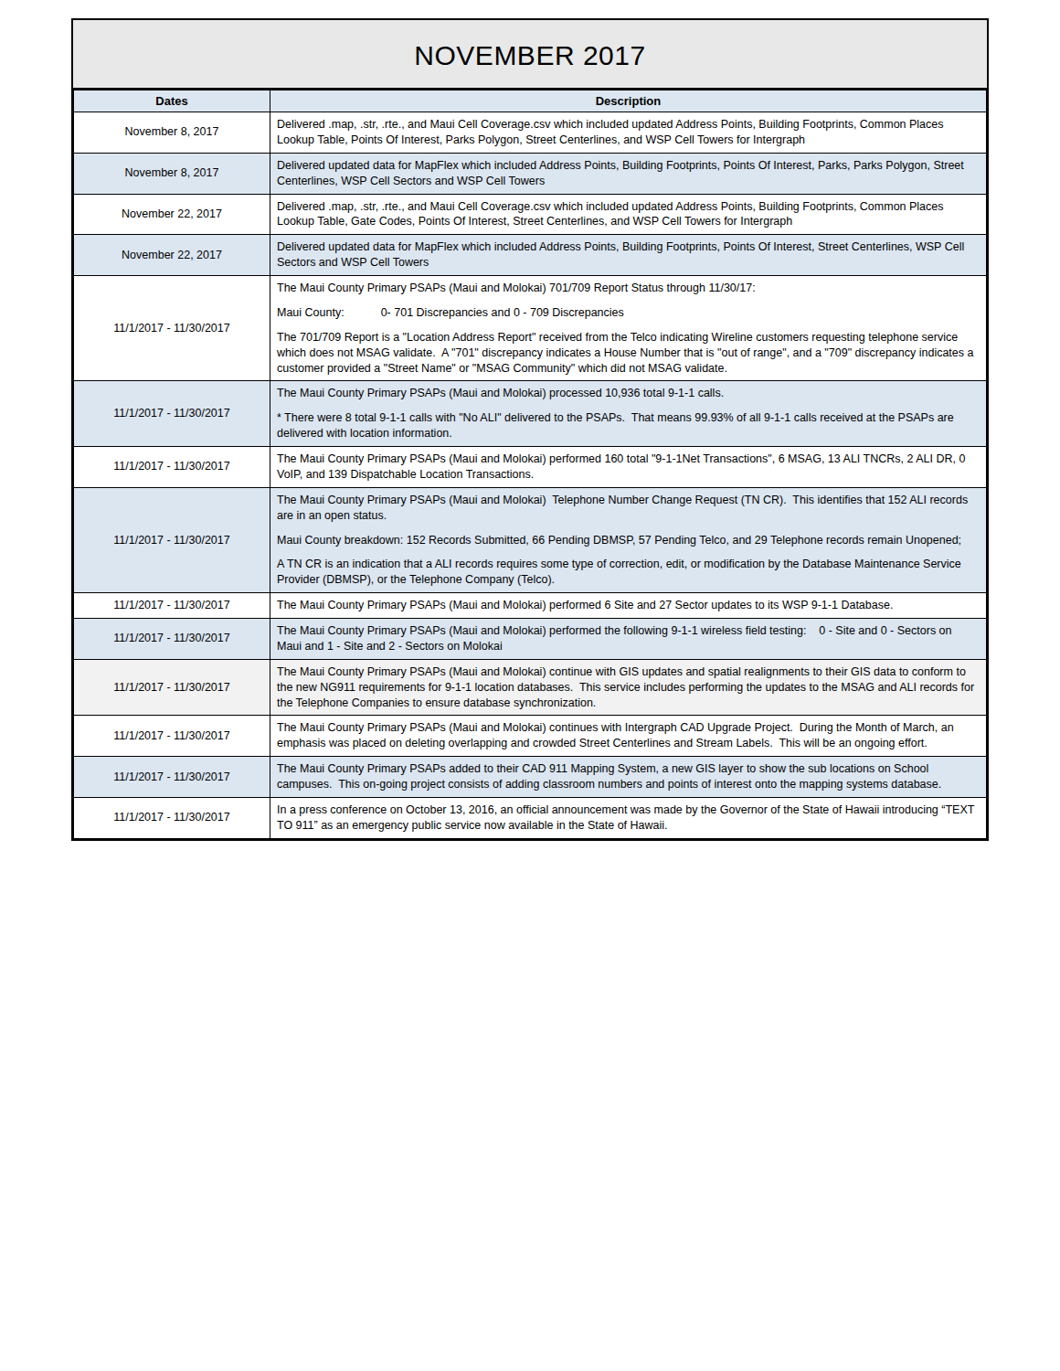NOVEMBER 2017
| Dates | Description |
| --- | --- |
| November 8, 2017 | Delivered .map, .str, .rte., and Maui Cell Coverage.csv which included updated Address Points, Building Footprints, Common Places Lookup Table, Points Of Interest, Parks Polygon, Street Centerlines, and WSP Cell Towers for Intergraph |
| November 8, 2017 | Delivered updated data for MapFlex which included Address Points, Building Footprints, Points Of Interest, Parks, Parks Polygon, Street Centerlines, WSP Cell Sectors and WSP Cell Towers |
| November 22, 2017 | Delivered .map, .str, .rte., and Maui Cell Coverage.csv which included updated Address Points, Building Footprints, Common Places Lookup Table, Gate Codes, Points Of Interest, Street Centerlines, and WSP Cell Towers for Intergraph |
| November 22, 2017 | Delivered updated data for MapFlex which included Address Points, Building Footprints, Points Of Interest, Street Centerlines, WSP Cell Sectors and WSP Cell Towers |
| 11/1/2017 - 11/30/2017 | The Maui County Primary PSAPs (Maui and Molokai) 701/709 Report Status through 11/30/17: Maui County: 0- 701 Discrepancies and 0 - 709 Discrepancies The 701/709 Report is a "Location Address Report" received from the Telco indicating Wireline customers requesting telephone service which does not MSAG validate. A "701" discrepancy indicates a House Number that is "out of range", and a "709" discrepancy indicates a customer provided a "Street Name" or "MSAG Community" which did not MSAG validate. |
| 11/1/2017 - 11/30/2017 | The Maui County Primary PSAPs (Maui and Molokai) processed 10,936 total 9-1-1 calls. * There were 8 total 9-1-1 calls with "No ALI" delivered to the PSAPs. That means 99.93% of all 9-1-1 calls received at the PSAPs are delivered with location information. |
| 11/1/2017 - 11/30/2017 | The Maui County Primary PSAPs (Maui and Molokai) performed 160 total "9-1-1Net Transactions", 6 MSAG, 13 ALI TNCRs, 2 ALI DR, 0 VoIP, and 139 Dispatchable Location Transactions. |
| 11/1/2017 - 11/30/2017 | The Maui County Primary PSAPs (Maui and Molokai) Telephone Number Change Request (TN CR). This identifies that 152 ALI records are in an open status. Maui County breakdown: 152 Records Submitted, 66 Pending DBMSP, 57 Pending Telco, and 29 Telephone records remain Unopened; A TN CR is an indication that a ALI records requires some type of correction, edit, or modification by the Database Maintenance Service Provider (DBMSP), or the Telephone Company (Telco). |
| 11/1/2017 - 11/30/2017 | The Maui County Primary PSAPs (Maui and Molokai) performed 6 Site and 27 Sector updates to its WSP 9-1-1 Database. |
| 11/1/2017 - 11/30/2017 | The Maui County Primary PSAPs (Maui and Molokai) performed the following 9-1-1 wireless field testing: 0 - Site and 0 - Sectors on Maui and 1 - Site and 2 - Sectors on Molokai |
| 11/1/2017 - 11/30/2017 | The Maui County Primary PSAPs (Maui and Molokai) continue with GIS updates and spatial realignments to their GIS data to conform to the new NG911 requirements for 9-1-1 location databases. This service includes performing the updates to the MSAG and ALI records for the Telephone Companies to ensure database synchronization. |
| 11/1/2017 - 11/30/2017 | The Maui County Primary PSAPs (Maui and Molokai) continues with Intergraph CAD Upgrade Project. During the Month of March, an emphasis was placed on deleting overlapping and crowded Street Centerlines and Stream Labels. This will be an ongoing effort. |
| 11/1/2017 - 11/30/2017 | The Maui County Primary PSAPs added to their CAD 911 Mapping System, a new GIS layer to show the sub locations on School campuses. This on-going project consists of adding classroom numbers and points of interest onto the mapping systems database. |
| 11/1/2017 - 11/30/2017 | In a press conference on October 13, 2016, an official announcement was made by the Governor of the State of Hawaii introducing “TEXT TO 911” as an emergency public service now available in the State of Hawaii. |